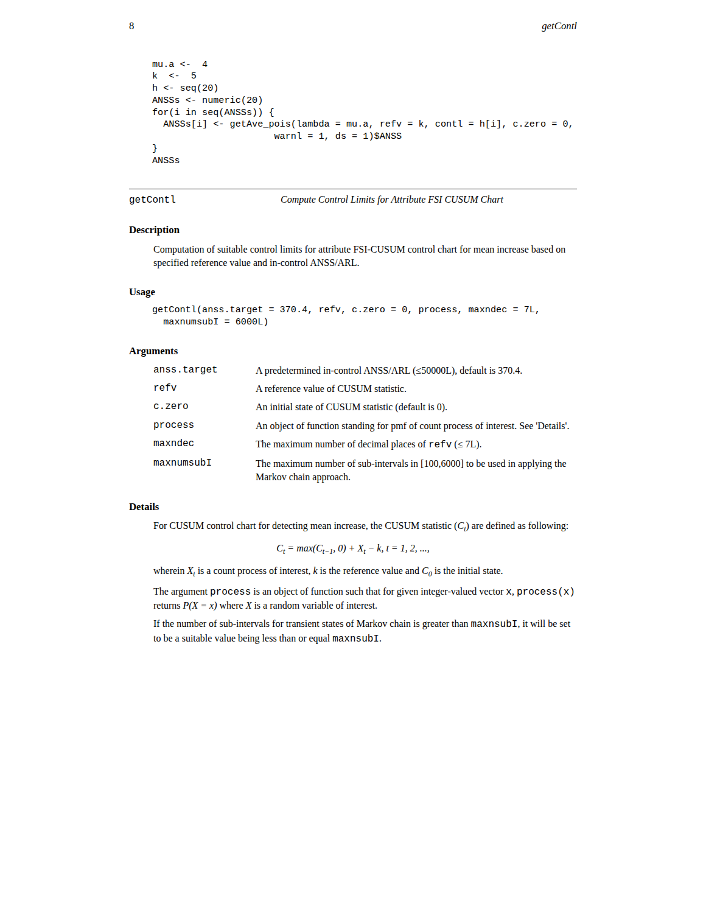8 getContl
mu.a <-  4
k  <-  5
h <- seq(20)
ANSSs <- numeric(20)
for(i in seq(ANSSs)) {
  ANSSs[i] <- getAve_pois(lambda = mu.a, refv = k, contl = h[i], c.zero = 0,
                      warnl = 1, ds = 1)$ANSS
}
ANSSs
getContl Compute Control Limits for Attribute FSI CUSUM Chart
Description
Computation of suitable control limits for attribute FSI-CUSUM control chart for mean increase based on specified reference value and in-control ANSS/ARL.
Usage
getContl(anss.target = 370.4, refv, c.zero = 0, process, maxndec = 7L,
  maxnumsubI = 6000L)
Arguments
anss.target
A predetermined in-control ANSS/ARL (≤50000L), default is 370.4.
refv
A reference value of CUSUM statistic.
c.zero
An initial state of CUSUM statistic (default is 0).
process
An object of function standing for pmf of count process of interest. See 'Details'.
maxndec
The maximum number of decimal places of refv (≤ 7L).
maxnumsubI
The maximum number of sub-intervals in [100,6000] to be used in applying the Markov chain approach.
Details
For CUSUM control chart for detecting mean increase, the CUSUM statistic (Ct) are defined as following:
Ct = max(Ct−1, 0) + Xt − k, t = 1, 2, ...,
wherein Xt is a count process of interest, k is the reference value and C0 is the initial state.
The argument process is an object of function such that for given integer-valued vector x, process(x) returns P(X = x) where X is a random variable of interest.
If the number of sub-intervals for transient states of Markov chain is greater than maxnsubI, it will be set to be a suitable value being less than or equal maxnsubI.